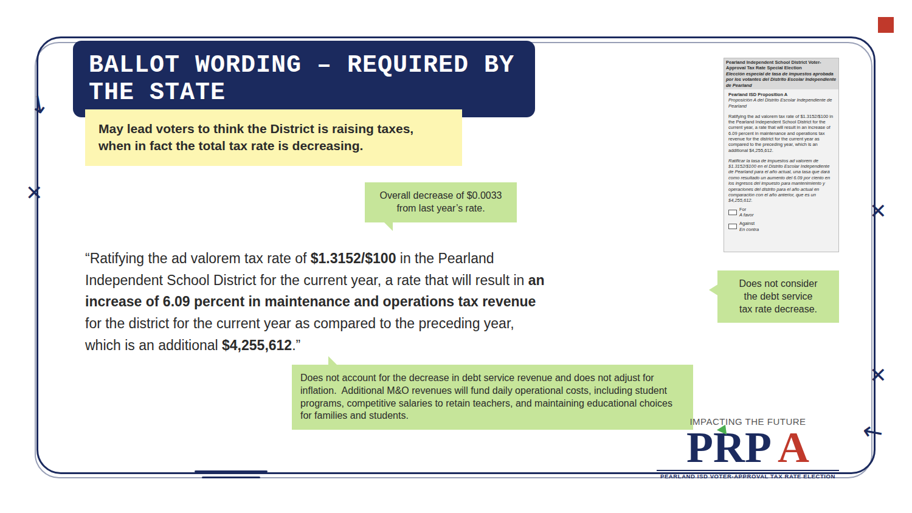✕
✕
✕
↘
↖
Ballot Wording – required by the state
May lead voters to think the District is raising taxes,
when in fact the total tax rate is decreasing.
Pearland Independent School District Voter-Approval Tax Rate Special Election Elección especial de tasa de impuestos aprobada por los votantes del Distrito Escolar Independiente de Pearland
Pearland ISD Proposition A
Proposición A del Distrito Escolar Independiente de Pearland
Ratifying the ad valorem tax rate of $1.3152/$100 in the Pearland Independent School District for the current year, a rate that will result in an increase of 6.09 percent in maintenance and operations tax revenue for the district for the current year as compared to the preceding year, which is an additional $4,255,612.
Ratificar la tasa de impuestos ad valorem de $1.3152/$100 en el Distrito Escolar Independiente de Pearland para el año actual, una tasa que dará como resultado un aumento del 6.09 por ciento en los ingresos del impuesto para mantenimiento y operaciones del distrito para el año actual en comparación con el año anterior, que es un $4,255,612.
For A favor
Against En contra
Overall decrease of $0.0033
from last year’s rate.
“Ratifying the ad valorem tax rate of $1.3152/$100 in the Pearland Independent School District for the current year, a rate that will result in an increase of 6.09 percent in maintenance and operations tax revenue for the district for the current year as compared to the preceding year, which is an additional $4,255,612.”
Does not consider
the debt service
tax rate decrease.
Does not account for the decrease in debt service revenue and does not adjust for inflation. Additional M&O revenues will fund daily operational costs, including student programs, competitive salaries to retain teachers, and maintaining educational choices for families and students.
IMPACTING THE FUTURE
PR P A
PEARLAND ISD VOTER-APPROVAL TAX RATE ELECTION